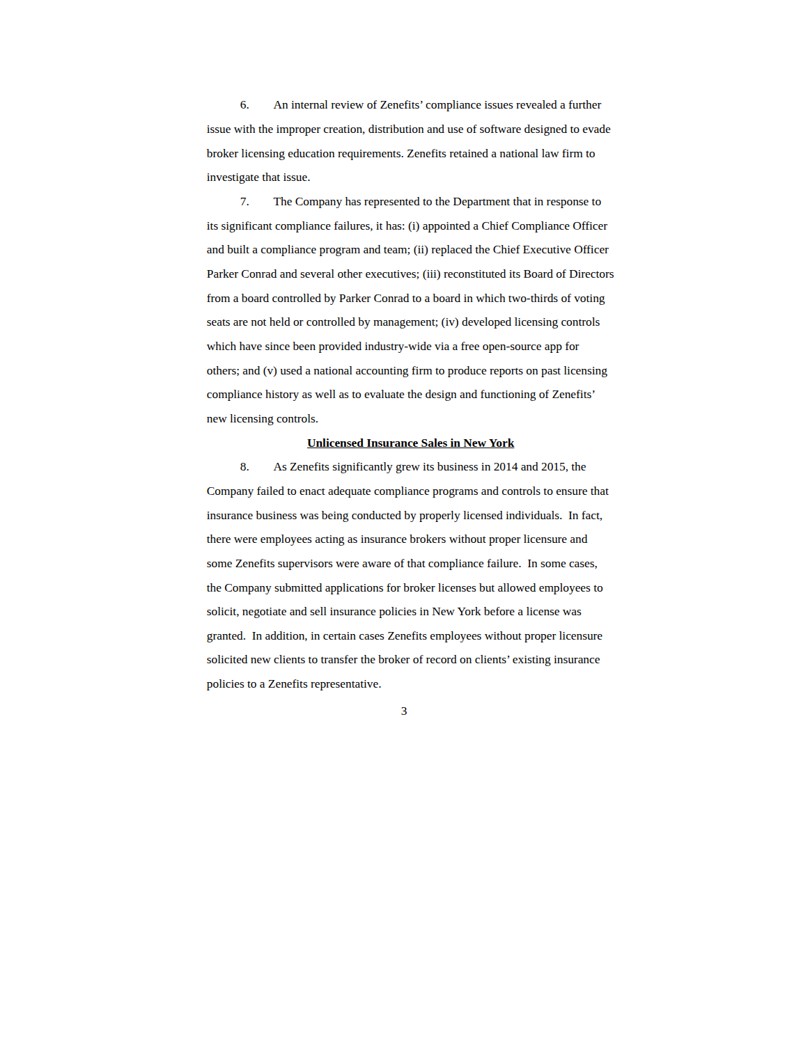6. An internal review of Zenefits’ compliance issues revealed a further issue with the improper creation, distribution and use of software designed to evade broker licensing education requirements. Zenefits retained a national law firm to investigate that issue.
7. The Company has represented to the Department that in response to its significant compliance failures, it has: (i) appointed a Chief Compliance Officer and built a compliance program and team; (ii) replaced the Chief Executive Officer Parker Conrad and several other executives; (iii) reconstituted its Board of Directors from a board controlled by Parker Conrad to a board in which two-thirds of voting seats are not held or controlled by management; (iv) developed licensing controls which have since been provided industry-wide via a free open-source app for others; and (v) used a national accounting firm to produce reports on past licensing compliance history as well as to evaluate the design and functioning of Zenefits’ new licensing controls.
Unlicensed Insurance Sales in New York
8. As Zenefits significantly grew its business in 2014 and 2015, the Company failed to enact adequate compliance programs and controls to ensure that insurance business was being conducted by properly licensed individuals. In fact, there were employees acting as insurance brokers without proper licensure and some Zenefits supervisors were aware of that compliance failure. In some cases, the Company submitted applications for broker licenses but allowed employees to solicit, negotiate and sell insurance policies in New York before a license was granted. In addition, in certain cases Zenefits employees without proper licensure solicited new clients to transfer the broker of record on clients’ existing insurance policies to a Zenefits representative.
3